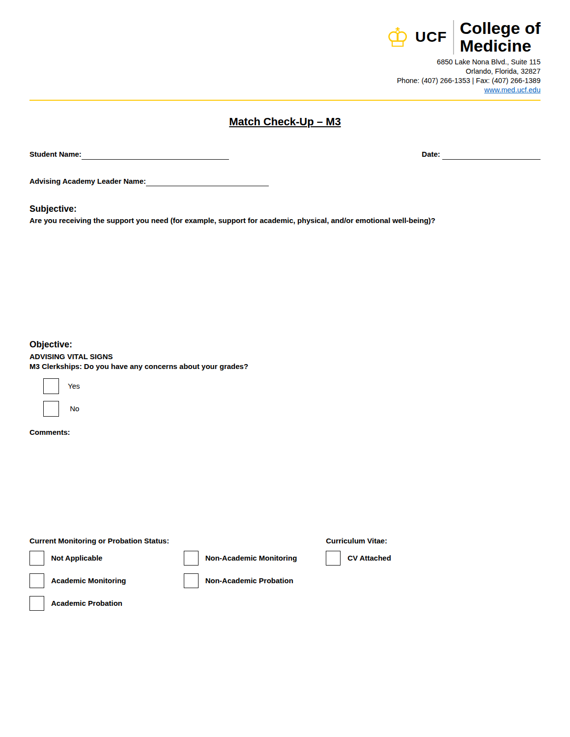♔ UCF College of
Medicine
6850 Lake Nona Blvd., Suite 115
Orlando, Florida, 32827
Phone: (407) 266-1353 | Fax: (407) 266-1389
www.med.ucf.edu
Match Check-Up – M3
Student Name:
Date:
Advising Academy Leader Name:
Subjective:
Are you receiving the support you need (for example, support for academic, physical, and/or emotional well-being)?
Objective:
ADVISING VITAL SIGNS
M3 Clerkships: Do you have any concerns about your grades?
Yes
No
Comments:
Current Monitoring or Probation Status:
Curriculum Vitae:
Not Applicable
Academic Monitoring
Academic Probation
Non-Academic Monitoring
Non-Academic Probation
CV Attached